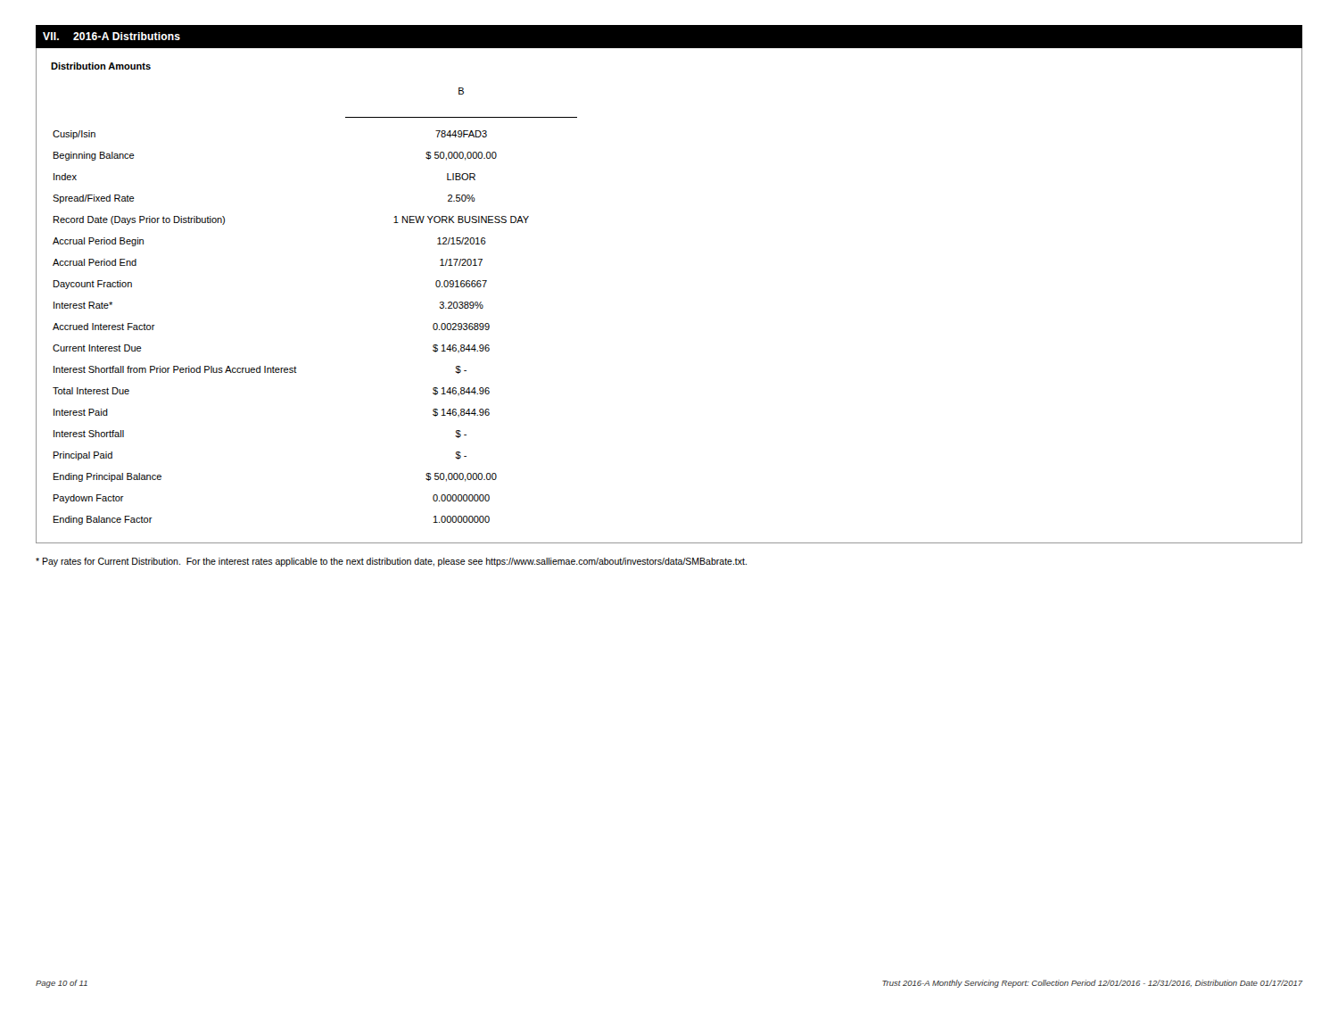VII. 2016-A Distributions
Distribution Amounts
| | B | |
| Cusip/Isin | 78449FAD3 | |
| Beginning Balance | $ 50,000,000.00 | |
| Index | LIBOR | |
| Spread/Fixed Rate | 2.50% | |
| Record Date (Days Prior to Distribution) | 1 NEW YORK BUSINESS DAY | |
| Accrual Period Begin | 12/15/2016 | |
| Accrual Period End | 1/17/2017 | |
| Daycount Fraction | 0.09166667 | |
| Interest Rate* | 3.20389% | |
| Accrued Interest Factor | 0.002936899 | |
| Current Interest Due | $ 146,844.96 | |
| Interest Shortfall from Prior Period Plus Accrued Interest | $ - | |
| Total Interest Due | $ 146,844.96 | |
| Interest Paid | $ 146,844.96 | |
| Interest Shortfall | $ - | |
| Principal Paid | $ - | |
| Ending Principal Balance | $ 50,000,000.00 | |
| Paydown Factor | 0.000000000 | |
| Ending Balance Factor | 1.000000000 | |
* Pay rates for Current Distribution. For the interest rates applicable to the next distribution date, please see https://www.salliemae.com/about/investors/data/SMBabrate.txt.
Page 10 of 11
Trust 2016-A Monthly Servicing Report: Collection Period 12/01/2016 - 12/31/2016, Distribution Date 01/17/2017